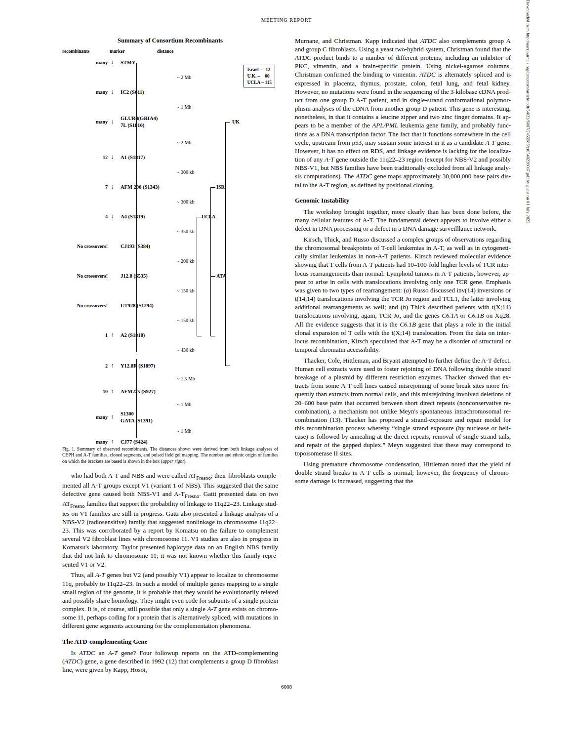MEETING REPORT
Downloaded from http://aacrjournals.org/cancerres/article-pdf/54/22/6007/2455585/cr0540226007.pdf by guest on 01 July 2022
Summary of Consortium Recombinants
recombinants
marker
distance
Israel – 12
U.K. – 60
UCLA – 115
many
↓
STMY
~ 2 Mb
many
↓
IC2 (S611)
~ 1 Mb
many
↓
GLUR4(GRIA4)
7L (S1816)
~ 2 Mb
12
↓
A1 (S1817)
~ 300 kb
7
↓
AFM 296 (S1343)
~ 300 kb
4
↓
A4 (S1819)
~ 350 kb
No crossovers!
CJ193 (S384)
~ 200 kb
No crossovers!
J12.8 (S535)
~ 150 kb
No crossovers!
UT928 (S1294)
~ 150 kb
1
↑
A2 (S1818)
~ 430 kb
UK
ISR
UCLA
ATA
2
↑
Y12.8R (S1897)
~ 1.5 Mb
10
↑
AFM225 (S927)
~ 1 Mb
many
↑
S1300
GATA (S1391)
~ 1 Mb
many
↑
CJ77 (S424)
Fig. 1. Summary of observed recombinants. The distances shown were derived from both linkage analyses of CEPH and A-T families, cloned segments, and pulsed field gel mapping. The number and ethnic origin of families on which the brackets are based is shown in the box (upper right).
who had both A-T and NBS and were called ATFresno; their fibroblasts complemented all A-T groups except V1 (variant 1 of NBS). This suggested that the same defective gene caused both NBS-V1 and A-TFresno. Gatti presented data on two ATFresno families that support the probability of linkage to 11q22–23. Linkage studies on V1 families are still in progress. Gatti also presented a linkage analysis of a NBS-V2 (radiosensitive) family that suggested nonlinkage to chromosome 11q22–23. This was corroborated by a report by Komatsu on the failure to complement several V2 fibroblast lines with chromosome 11. V1 studies are also in progress in Komatsu's laboratory. Taylor presented haplotype data on an English NBS family that did not link to chromosome 11; it was not known whether this family represented V1 or V2.
Thus, all A-T genes but V2 (and possibly V1) appear to localize to chromosome 11q, probably to 11q22–23. In such a model of multiple genes mapping to a single small region of the genome, it is probable that they would be evolutionarily related and possibly share homology. They might even code for subunits of a single protein complex. It is, of course, still possible that only a single A-T gene exists on chromosome 11, perhaps coding for a protein that is alternatively spliced, with mutations in different gene segments accounting for the complementation phenomena.
The ATD-complementing Gene
Is ATDC an A-T gene? Four followup reports on the ATD-complementing (ATDC) gene, a gene described in 1992 (12) that complements a group D fibroblast line, were given by Kapp, Hosoi,
Murnane, and Christman. Kapp indicated that ATDC also complements group A and group C fibroblasts. Using a yeast two-hybrid system, Christman found that the ATDC product binds to a number of different proteins, including an inhibitor of PKC, vimentin, and a brain-specific protein. Using nickel-agarose columns, Christman confirmed the binding to vimentin. ATDC is alternately spliced and is expressed in placenta, thymus, prostate, colon, fetal lung, and fetal kidney. However, no mutations were found in the sequencing of the 3-kilobase cDNA product from one group D A-T patient, and in single-strand conformational polymorphism analyses of the cDNA from another group D patient. This gene is interesting, nonetheless, in that it contains a leucine zipper and two zinc finger domains. It appears to be a member of the APL/PML leukemia gene family, and probably functions as a DNA transcription factor. The fact that it functions somewhere in the cell cycle, upstream from p53, may sustain some interest in it as a candidate A-T gene. However, it has no effect on RDS, and linkage evidence is lacking for the localization of any A-T gene outside the 11q22–23 region (except for NBS-V2 and possibly NBS-V1, but NBS families have been traditionally excluded from all linkage analysis computations). The ATDC gene maps approximately 30,000,000 base pairs distal to the A-T region, as defined by positional cloning.
Genomic Instability
The workshop brought together, more clearly than has been done before, the many cellular features of A-T. The fundamental defect appears to involve either a defect in DNA processing or a defect in a DNA damage surveilllance network.
Kirsch, Thick, and Russo discussed a complex groups of observations regarding the chromosomal breakpoints of T-cell leukemias in A-T, as well as in cytogenetically similar leukemias in non-A-T patients. Kirsch reviewed molecular evidence showing that T cells from A-T patients had 10–100-fold higher levels of TCR interlocus rearrangements than normal. Lymphoid tumors in A-T patients, however, appear to arise in cells with translocations involving only one TCR gene. Emphasis was given to two types of rearrangement: (a) Russo discussed inv(14) inversions or t(14,14) translocations involving the TCR Jα region and TCL1, the latter involving additional rearrangements as well; and (b) Thick described patients with t(X;14) translocations involving, again, TCR Jα, and the genes C6.1A or C6.1B on Xq28. All the evidence suggests that it is the C6.1B gene that plays a role in the initial clonal expansion of T cells with the t(X;14) translocation. From the data on interlocus recombination, Kirsch speculated that A-T may be a disorder of structural or temporal chromatin accessibility.
Thacker, Cole, Hittleman, and Bryant attempted to further define the A-T defect. Human cell extracts were used to foster rejoining of DNA following double strand breakage of a plasmid by different restriction enzymes. Thacker showed that extracts from some A-T cell lines caused misrejoining of some break sites more frequently than extracts from normal cells, and this misrejoining involved deletions of 20–600 base pairs that occurred between short direct repeats (nonconservative recombination), a mechanism not unlike Meyn's spontaneous intrachromosomal recombination (13). Thacker has proposed a strand-exposure and repair model for this recombination process whereby “single strand exposure (by nuclease or helicase) is followed by annealing at the direct repeats, removal of single strand tails, and repair of the gapped duplex.” Meyn suggested that these may correspond to topoisomerase II sites.
Using premature chromosome condensation, Hittleman noted that the yield of double strand breaks in A-T cells is normal; however, the frequency of chromosome damage is increased, suggesting that the
6008